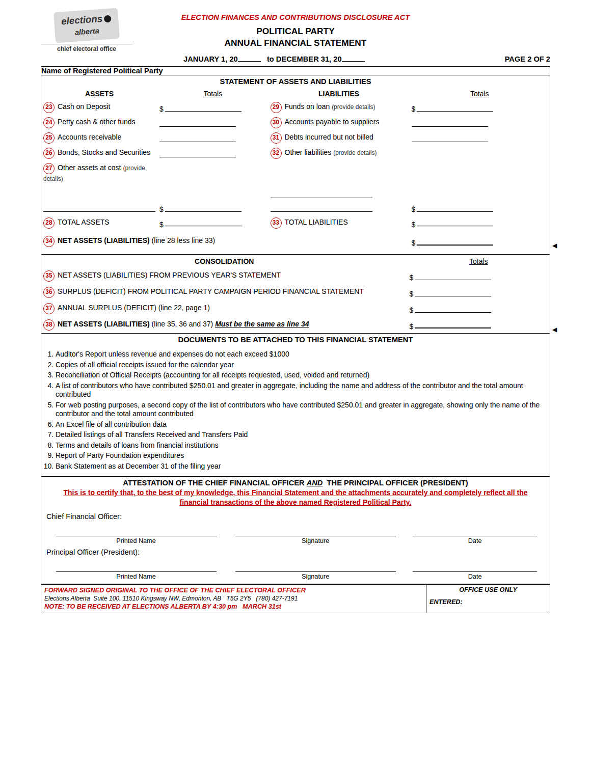elections
alberta
chief electoral office
ELECTION FINANCES AND CONTRIBUTIONS DISCLOSURE ACT
POLITICAL PARTY
ANNUAL FINANCIAL STATEMENT
JANUARY 1, 20 to DECEMBER 31, 20
PAGE 2 OF 2
| Name of Registered Political Party |
| STATEMENT OF ASSETS AND LIABILITIES / ASSETS / Totals / LIABILITIES / Totals / / 23 Cash on Deposit / $ / 29 Funds on loan (provide details) / $ / / 24 Petty cash & other funds / / 30 Accounts payable to suppliers / / / 25 Accounts receivable / / 31 Debts incurred but not billed / / / 26 Bonds, Stocks and Securities / / 32 Other liabilities (provide details) / / / 27 Other assets at cost (provide details) / / / / / / $ / / $ / / 28 TOTAL ASSETS / $ / 33 TOTAL LIABILITIES / $ / / 34 NET ASSETS (LIABILITIES) (line 28 less line 33) / $ / |
| / CONSOLIDATION / Totals / / 35 NET ASSETS (LIABILITIES) FROM PREVIOUS YEAR'S STATEMENT / $ / / 36 SURPLUS (DEFICIT) FROM POLITICAL PARTY CAMPAIGN PERIOD FINANCIAL STATEMENT / $ / / 37 ANNUAL SURPLUS (DEFICIT) (line 22, page 1) / $ / / 38 NET ASSETS (LIABILITIES) (line 35, 36 and 37) Must be the same as line 34 / $ / |
| DOCUMENTS TO BE ATTACHED TO THIS FINANCIAL STATEMENT Auditor's Report unless revenue and expenses do not each exceed $1000 Copies of all official receipts issued for the calendar year Reconciliation of Official Receipts (accounting for all receipts requested, used, voided and returned) A list of contributors who have contributed $250.01 and greater in aggregate, including the name and address of the contributor and the total amount contributed For web posting purposes, a second copy of the list of contributors who have contributed $250.01 and greater in aggregate, showing only the name of the contributor and the total amount contributed An Excel file of all contribution data Detailed listings of all Transfers Received and Transfers Paid Terms and details of loans from financial institutions Report of Party Foundation expenditures Bank Statement as at December 31 of the filing year |
| ATTESTATION OF THE CHIEF FINANCIAL OFFICER AND THE PRINCIPAL OFFICER (PRESIDENT) This is to certify that, to the best of my knowledge, this Financial Statement and the attachments accurately and completely reflect all the financial transactions of the above named Registered Political Party. Chief Financial Officer: / Printed Name / Signature / Date / Principal Officer (President): / Printed Name / Signature / Date / |
| FORWARD SIGNED ORIGINAL TO THE OFFICE OF THE CHIEF ELECTORAL OFFICER Elections Alberta Suite 100, 11510 Kingsway NW, Edmonton, AB T5G 2Y5 (780) 427-7191 NOTE: TO BE RECEIVED AT ELECTIONS ALBERTA BY 4:30 pm MARCH 31st | OFFICE USE ONLY ENTERED: |